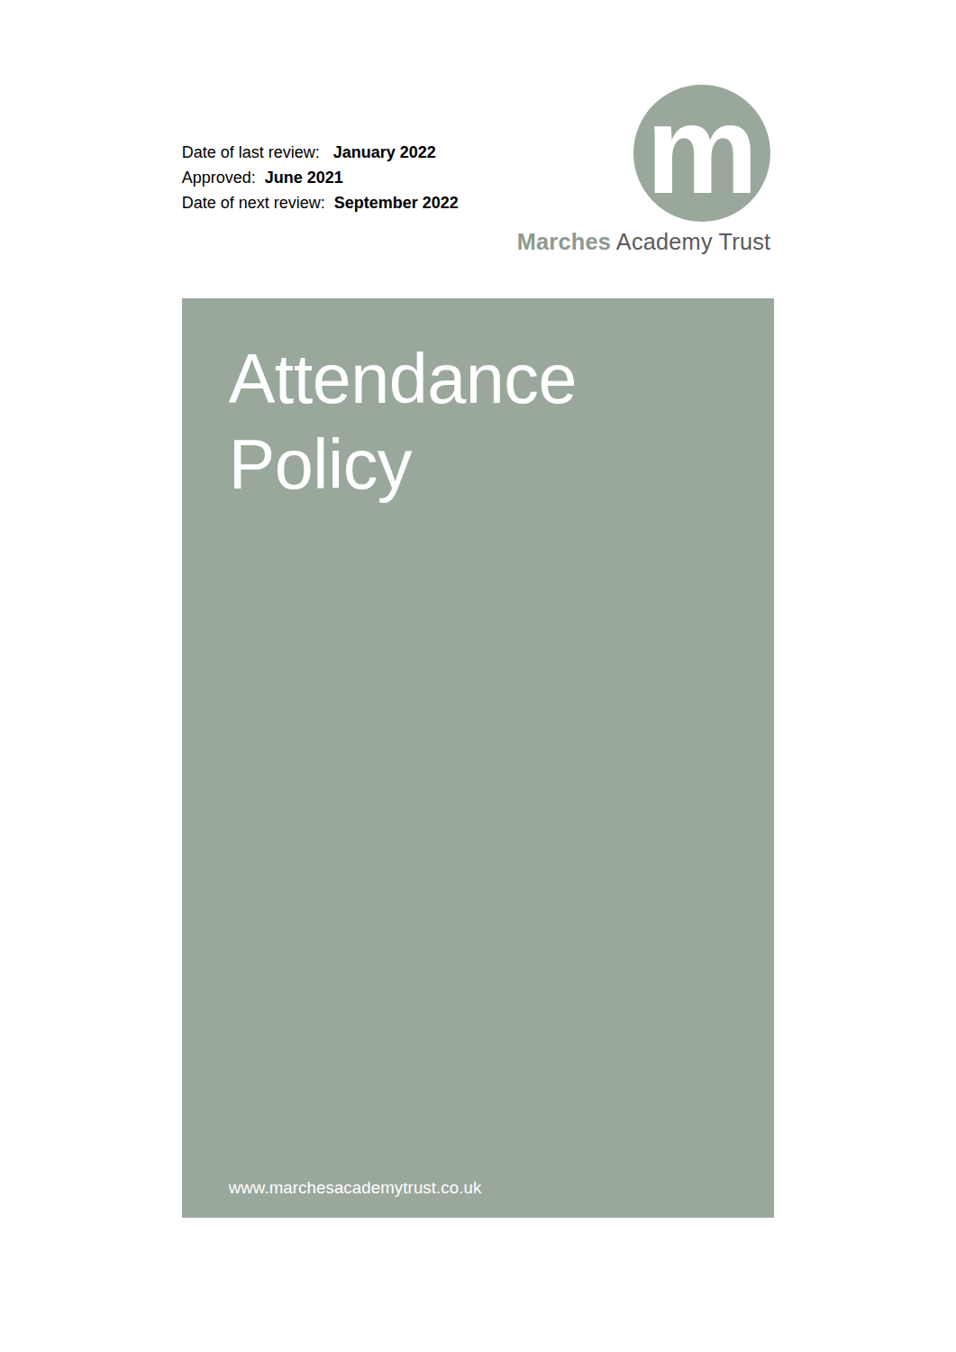Date of last review: January 2022
Approved: June 2021
Date of next review: September 2022
m
Marches Academy Trust
Attendance
Policy
www.marchesacademytrust.co.uk